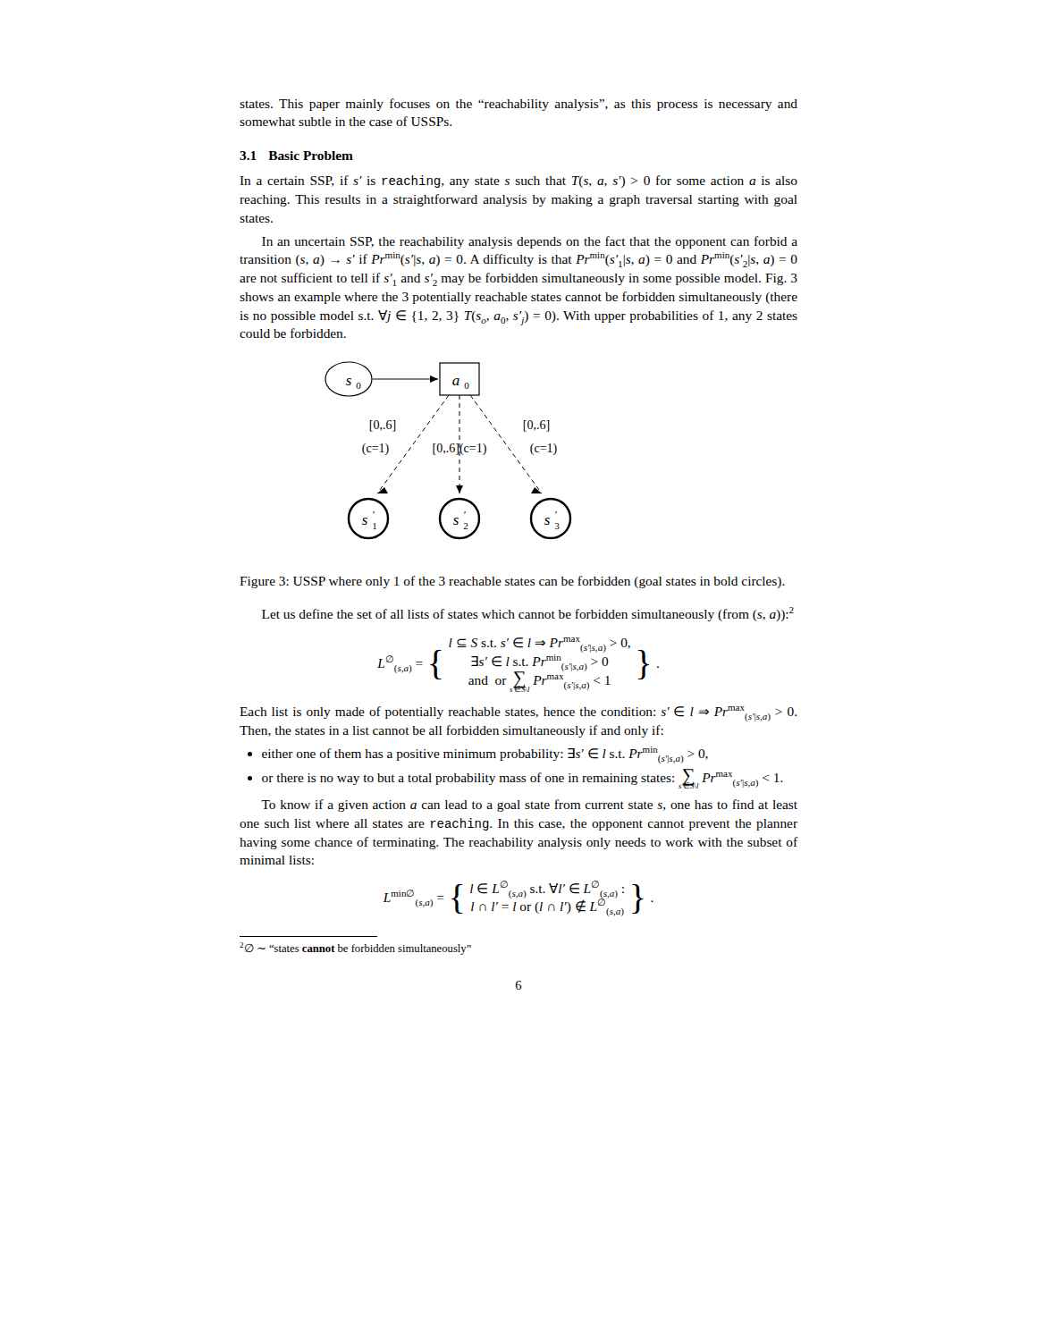states. This paper mainly focuses on the “reachability analysis”, as this process is necessary and somewhat subtle in the case of USSPs.
3.1 Basic Problem
In a certain SSP, if s′ is reaching, any state s such that T(s, a, s′) > 0 for some action a is also reaching. This results in a straightforward analysis by making a graph traversal starting with goal states.
In an uncertain SSP, the reachability analysis depends on the fact that the opponent can forbid a transition (s, a) → s′ if Prmin(s′|s, a) = 0. A difficulty is that Prmin(s′1|s, a) = 0 and Prmin(s′2|s, a) = 0 are not sufficient to tell if s′1 and s′2 may be forbidden simultaneously in some possible model. Fig. 3 shows an example where the 3 potentially reachable states cannot be forbidden simultaneously (there is no possible model s.t. ∀j ∈ {1, 2, 3} T(so, a0, s′j) = 0). With upper probabilities of 1, any 2 states could be forbidden.
s 0 a 0 [0,.6] (c=1) [0,.6](c=1) [0,.6] (c=1) s ′ 1 s ′ 2 s ′ 3
Figure 3: USSP where only 1 of the 3 reachable states can be forbidden (goal states in bold circles).
Let us define the set of all lists of states which cannot be forbidden simultaneously (from (s, a)):2
| L ∅ ( s , a ) = | { | l ⊆ S s.t. s′ ∈ l ⇒ Pr max ( s′ / s , a ) > 0, ∃ s′ ∈ l s.t. Pr min ( s′ / s , a ) > 0 and or ∑ s′ ∈ S \ l Pr max ( s′ / s , a ) < 1 | } | . |
Each list is only made of potentially reachable states, hence the condition: s′ ∈ l ⇒ Prmax(s′|s,a) > 0. Then, the states in a list cannot be all forbidden simultaneously if and only if:
either one of them has a positive minimum probability: ∃s′ ∈ l s.t. Prmin(s′|s,a) > 0,
or there is no way to but a total probability mass of one in remaining states: ∑s′∈S\l Prmax(s′|s,a) < 1.
To know if a given action a can lead to a goal state from current state s, one has to find at least one such list where all states are reaching. In this case, the opponent cannot prevent the planner having some chance of terminating. The reachability analysis only needs to work with the subset of minimal lists:
| L min∅ ( s , a ) = | { | l ∈ L ∅ ( s , a ) s.t. ∀ l′ ∈ L ∅ ( s , a ) : l ∩ l′ = l or ( l ∩ l′ ) ∉ L ∅ ( s , a ) | } | . |
2∅ ∼ “states cannot be forbidden simultaneously”
6